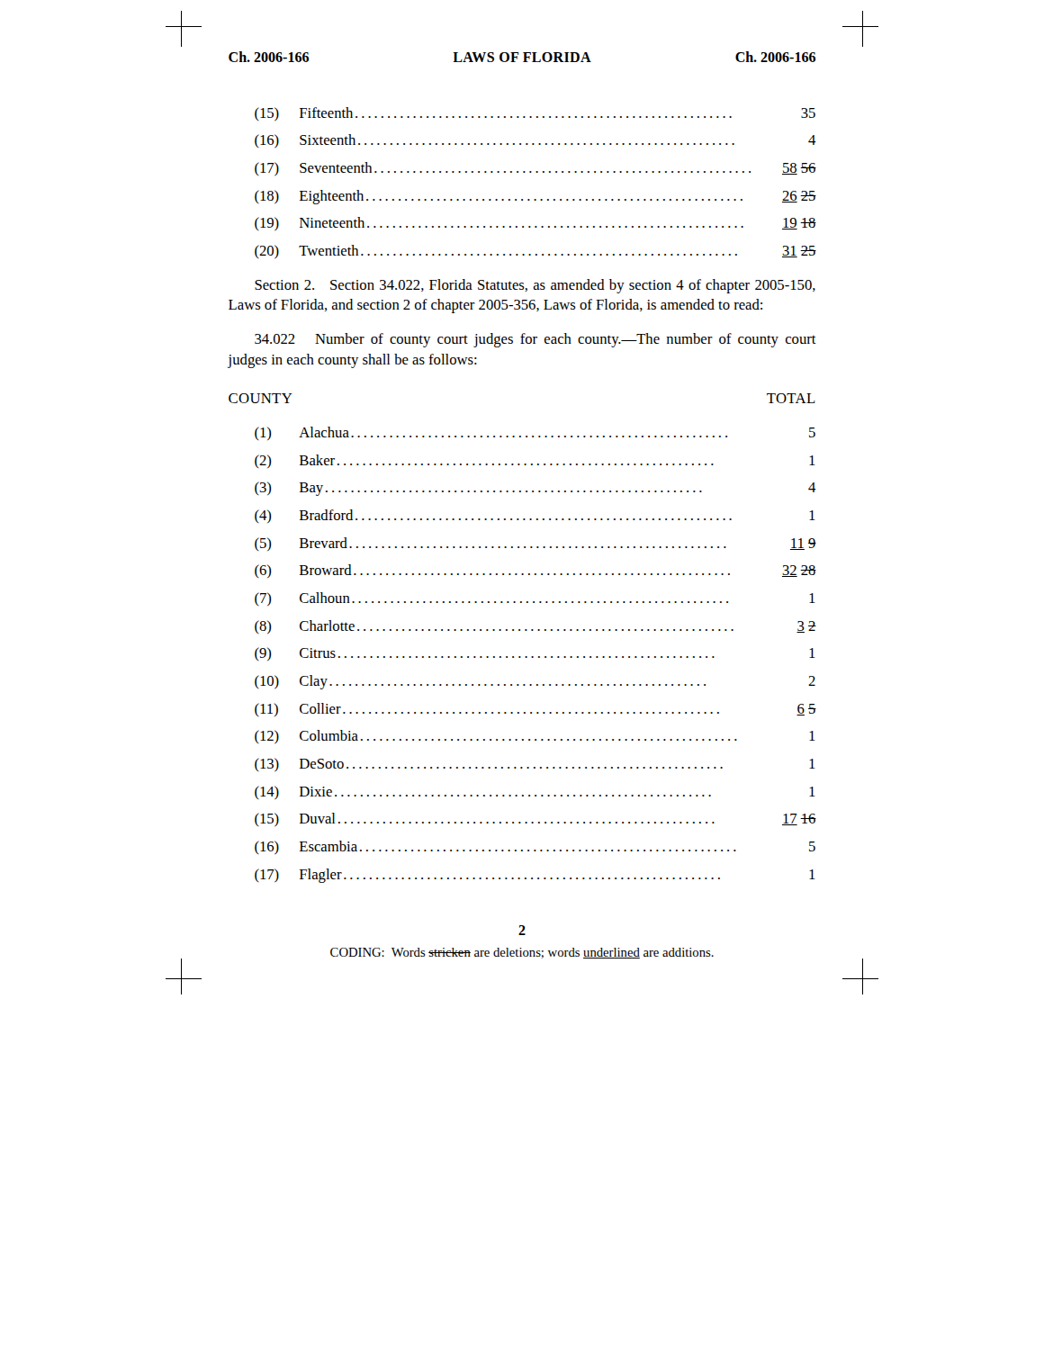Ch. 2006-166
LAWS OF FLORIDA
Ch. 2006-166
(15) Fifteenth........................................................... 35
(16) Sixteenth........................................................... 4
(17) Seventeenth........................................................... 58 56
(18) Eighteenth........................................................... 26 25
(19) Nineteenth........................................................... 19 18
(20) Twentieth........................................................... 31 25
Section 2. Section 34.022, Florida Statutes, as amended by section 4 of chapter 2005-150, Laws of Florida, and section 2 of chapter 2005-356, Laws of Florida, is amended to read:
34.022 Number of county court judges for each county.—The number of county court judges in each county shall be as follows:
COUNTY TOTAL
(1) Alachua........................................................... 5
(2) Baker........................................................... 1
(3) Bay........................................................... 4
(4) Bradford........................................................... 1
(5) Brevard........................................................... 11 9
(6) Broward........................................................... 32 28
(7) Calhoun........................................................... 1
(8) Charlotte........................................................... 3 2
(9) Citrus........................................................... 1
(10) Clay........................................................... 2
(11) Collier........................................................... 6 5
(12) Columbia........................................................... 1
(13) DeSoto........................................................... 1
(14) Dixie........................................................... 1
(15) Duval........................................................... 17 16
(16) Escambia........................................................... 5
(17) Flagler........................................................... 1
2
CODING: Words stricken are deletions; words underlined are additions.